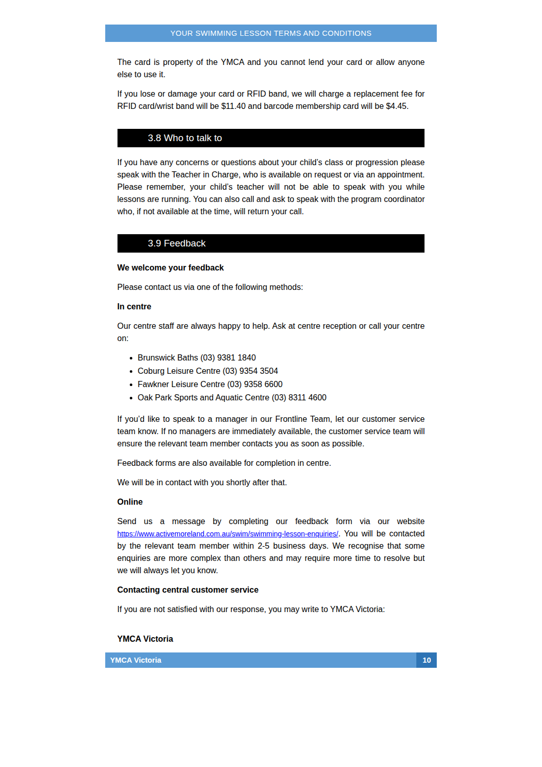YOUR SWIMMING LESSON TERMS AND CONDITIONS
The card is property of the YMCA and you cannot lend your card or allow anyone else to use it.
If you lose or damage your card or RFID band, we will charge a replacement fee for RFID card/wrist band will be $11.40 and barcode membership card will be $4.45.
3.8 Who to talk to
If you have any concerns or questions about your child’s class or progression please speak with the Teacher in Charge, who is available on request or via an appointment. Please remember, your child’s teacher will not be able to speak with you while lessons are running. You can also call and ask to speak with the program coordinator who, if not available at the time, will return your call.
3.9 Feedback
We welcome your feedback
Please contact us via one of the following methods:
In centre
Our centre staff are always happy to help. Ask at centre reception or call your centre on:
Brunswick Baths (03) 9381 1840
Coburg Leisure Centre (03) 9354 3504
Fawkner Leisure Centre (03) 9358 6600
Oak Park Sports and Aquatic Centre (03) 8311 4600
If you’d like to speak to a manager in our Frontline Team, let our customer service team know. If no managers are immediately available, the customer service team will ensure the relevant team member contacts you as soon as possible.
Feedback forms are also available for completion in centre.
We will be in contact with you shortly after that.
Online
Send us a message by completing our feedback form via our website https://www.activemoreland.com.au/swim/swimming-lesson-enquiries/. You will be contacted by the relevant team member within 2-5 business days. We recognise that some enquiries are more complex than others and may require more time to resolve but we will always let you know.
Contacting central customer service
If you are not satisfied with our response, you may write to YMCA Victoria:
YMCA Victoria
YMCA Victoria
10